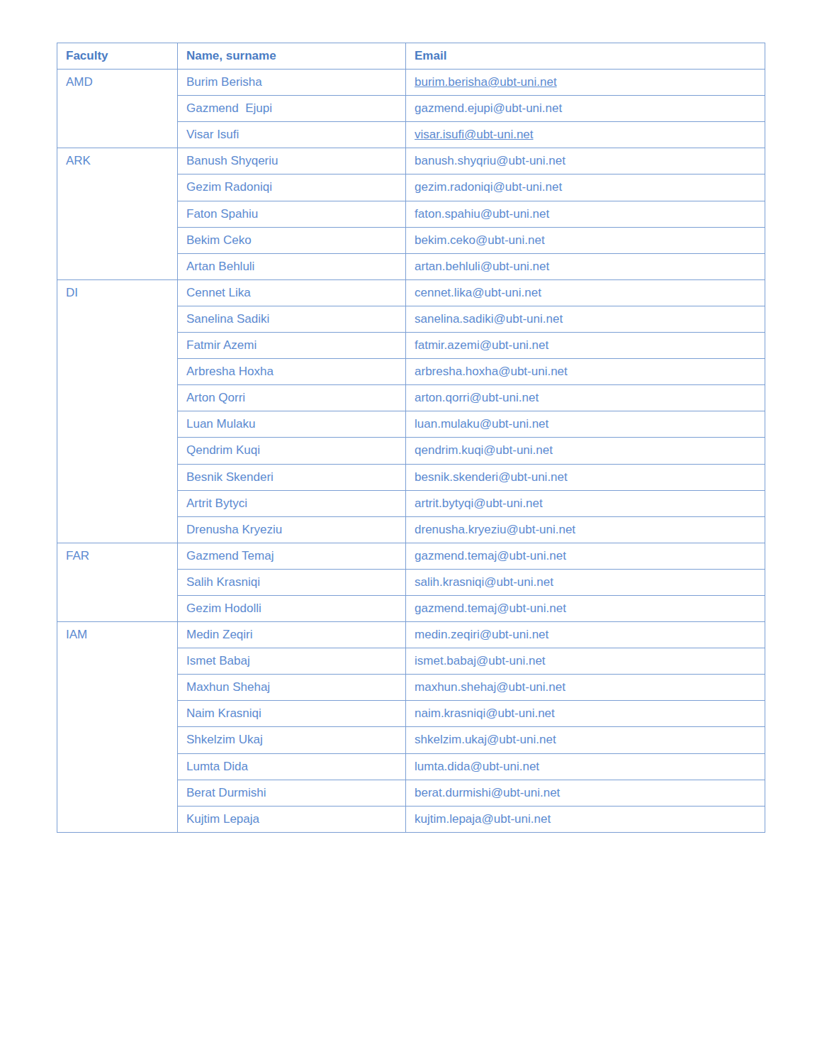| Faculty | Name, surname | Email |
| --- | --- | --- |
| AMD | Burim Berisha | burim.berisha@ubt-uni.net |
| Gazmend Ejupi | gazmend.ejupi@ubt-uni.net |
| Visar Isufi | visar.isufi@ubt-uni.net |
| ARK | Banush Shyqeriu | banush.shyqriu@ubt-uni.net |
| Gezim Radoniqi | gezim.radoniqi@ubt-uni.net |
| Faton Spahiu | faton.spahiu@ubt-uni.net |
| Bekim Ceko | bekim.ceko@ubt-uni.net |
| Artan Behluli | artan.behluli@ubt-uni.net |
| DI | Cennet Lika | cennet.lika@ubt-uni.net |
| Sanelina Sadiki | sanelina.sadiki@ubt-uni.net |
| Fatmir Azemi | fatmir.azemi@ubt-uni.net |
| Arbresha Hoxha | arbresha.hoxha@ubt-uni.net |
| Arton Qorri | arton.qorri@ubt-uni.net |
| Luan Mulaku | luan.mulaku@ubt-uni.net |
| Qendrim Kuqi | qendrim.kuqi@ubt-uni.net |
| Besnik Skenderi | besnik.skenderi@ubt-uni.net |
| Artrit Bytyci | artrit.bytyqi@ubt-uni.net |
| Drenusha Kryeziu | drenusha.kryeziu@ubt-uni.net |
| FAR | Gazmend Temaj | gazmend.temaj@ubt-uni.net |
| Salih Krasniqi | salih.krasniqi@ubt-uni.net |
| Gezim Hodolli | gazmend.temaj@ubt-uni.net |
| IAM | Medin Zeqiri | medin.zeqiri@ubt-uni.net |
| Ismet Babaj | ismet.babaj@ubt-uni.net |
| Maxhun Shehaj | maxhun.shehaj@ubt-uni.net |
| Naim Krasniqi | naim.krasniqi@ubt-uni.net |
| Shkelzim Ukaj | shkelzim.ukaj@ubt-uni.net |
| Lumta Dida | lumta.dida@ubt-uni.net |
| Berat Durmishi | berat.durmishi@ubt-uni.net |
| Kujtim Lepaja | kujtim.lepaja@ubt-uni.net |